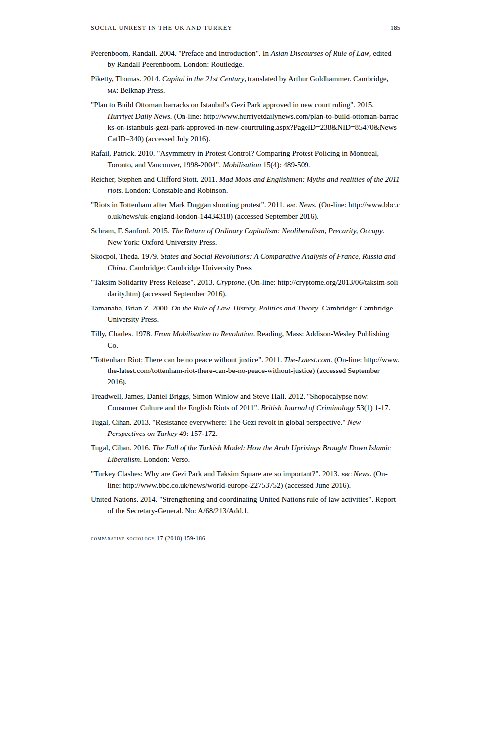Social Unrest in the UK and Turkey 185
Peerenboom, Randall. 2004. "Preface and Introduction". In Asian Discourses of Rule of Law, edited by Randall Peerenboom. London: Routledge.
Piketty, Thomas. 2014. Capital in the 21st Century, translated by Arthur Goldhammer. Cambridge, ma: Belknap Press.
"Plan to Build Ottoman barracks on Istanbul's Gezi Park approved in new court ruling". 2015. Hurriyet Daily News. (On-line: http://www.hurriyetdailynews.com/plan-to-build-ottoman-barracks-on-istanbuls-gezi-park-approved-in-new-courtruling.aspx?PageID=238&NID=85470&NewsCatID=340) (accessed July 2016).
Rafail, Patrick. 2010. "Asymmetry in Protest Control? Comparing Protest Policing in Montreal, Toronto, and Vancouver, 1998-2004". Mobilisation 15(4): 489-509.
Reicher, Stephen and Clifford Stott. 2011. Mad Mobs and Englishmen: Myths and realities of the 2011 riots. London: Constable and Robinson.
"Riots in Tottenham after Mark Duggan shooting protest". 2011. bbc News. (On-line: http://www.bbc.co.uk/news/uk-england-london-14434318) (accessed September 2016).
Schram, F. Sanford. 2015. The Return of Ordinary Capitalism: Neoliberalism, Precarity, Occupy. New York: Oxford University Press.
Skocpol, Theda. 1979. States and Social Revolutions: A Comparative Analysis of France, Russia and China. Cambridge: Cambridge University Press
"Taksim Solidarity Press Release". 2013. Cryptone. (On-line: http://cryptome.org/2013/06/taksim-solidarity.htm) (accessed September 2016).
Tamanaha, Brian Z. 2000. On the Rule of Law. History, Politics and Theory. Cambridge: Cambridge University Press.
Tilly, Charles. 1978. From Mobilisation to Revolution. Reading, Mass: Addison-Wesley Publishing Co.
"Tottenham Riot: There can be no peace without justice". 2011. The-Latest.com. (On-line: http://www.the-latest.com/tottenham-riot-there-can-be-no-peace-without-justice) (accessed September 2016).
Treadwell, James, Daniel Briggs, Simon Winlow and Steve Hall. 2012. "Shopocalypse now: Consumer Culture and the English Riots of 2011". British Journal of Criminology 53(1) 1-17.
Tugal, Cihan. 2013. "Resistance everywhere: The Gezi revolt in global perspective." New Perspectives on Turkey 49: 157-172.
Tugal, Cihan. 2016. The Fall of the Turkish Model: How the Arab Uprisings Brought Down Islamic Liberalism. London: Verso.
"Turkey Clashes: Why are Gezi Park and Taksim Square are so important?". 2013. bbc News. (On-line: http://www.bbc.co.uk/news/world-europe-22753752) (accessed June 2016).
United Nations. 2014. "Strengthening and coordinating United Nations rule of law activities". Report of the Secretary-General. No: A/68/213/Add.1.
Comparative Sociology 17 (2018) 159-186